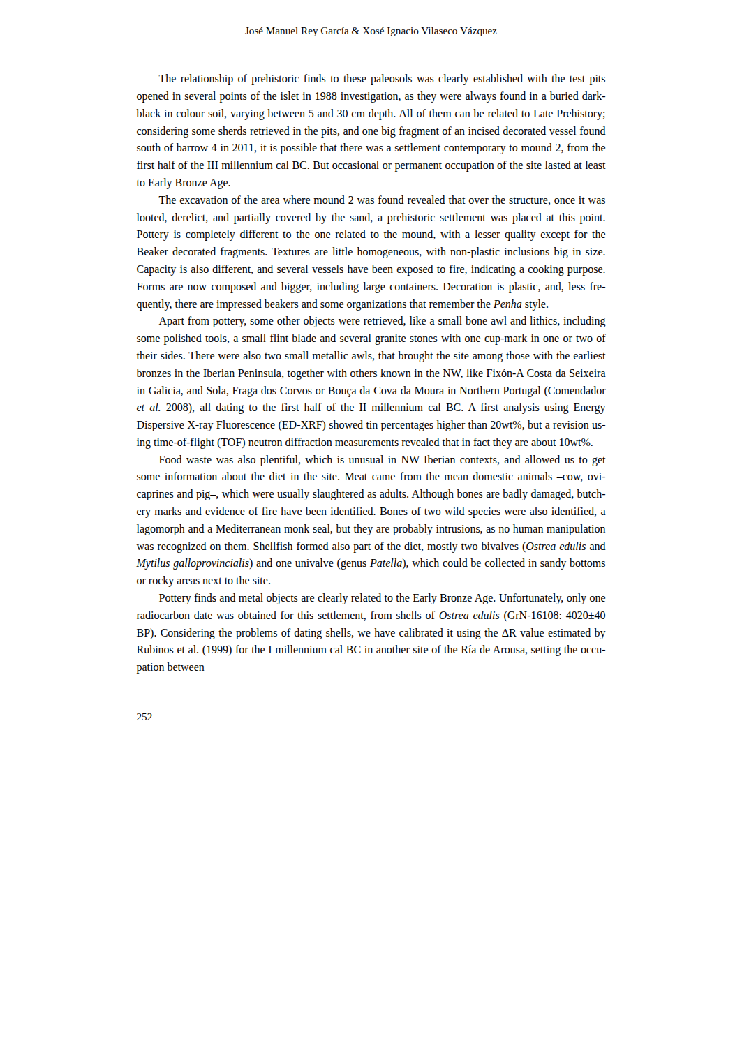José Manuel Rey García & Xosé Ignacio Vilaseco Vázquez
The relationship of prehistoric finds to these paleosols was clearly established with the test pits opened in several points of the islet in 1988 investigation, as they were always found in a buried dark-black in colour soil, varying between 5 and 30 cm depth. All of them can be related to Late Prehistory; considering some sherds retrieved in the pits, and one big fragment of an incised decorated vessel found south of barrow 4 in 2011, it is possible that there was a settlement contemporary to mound 2, from the first half of the III millennium cal BC. But occasional or permanent occupation of the site lasted at least to Early Bronze Age.
The excavation of the area where mound 2 was found revealed that over the structure, once it was looted, derelict, and partially covered by the sand, a prehistoric settlement was placed at this point. Pottery is completely different to the one related to the mound, with a lesser quality except for the Beaker decorated fragments. Textures are little homogeneous, with non-plastic inclusions big in size. Capacity is also different, and several vessels have been exposed to fire, indicating a cooking purpose. Forms are now composed and bigger, including large containers. Decoration is plastic, and, less frequently, there are impressed beakers and some organizations that remember the Penha style.
Apart from pottery, some other objects were retrieved, like a small bone awl and lithics, including some polished tools, a small flint blade and several granite stones with one cup-mark in one or two of their sides. There were also two small metallic awls, that brought the site among those with the earliest bronzes in the Iberian Peninsula, together with others known in the NW, like Fixón-A Costa da Seixeira in Galicia, and Sola, Fraga dos Corvos or Bouça da Cova da Moura in Northern Portugal (Comendador et al. 2008), all dating to the first half of the II millennium cal BC. A first analysis using Energy Dispersive X-ray Fluorescence (ED-XRF) showed tin percentages higher than 20wt%, but a revision using time-of-flight (TOF) neutron diffraction measurements revealed that in fact they are about 10wt%.
Food waste was also plentiful, which is unusual in NW Iberian contexts, and allowed us to get some information about the diet in the site. Meat came from the mean domestic animals –cow, ovicaprines and pig–, which were usually slaughtered as adults. Although bones are badly damaged, butchery marks and evidence of fire have been identified. Bones of two wild species were also identified, a lagomorph and a Mediterranean monk seal, but they are probably intrusions, as no human manipulation was recognized on them. Shellfish formed also part of the diet, mostly two bivalves (Ostrea edulis and Mytilus galloprovincialis) and one univalve (genus Patella), which could be collected in sandy bottoms or rocky areas next to the site.
Pottery finds and metal objects are clearly related to the Early Bronze Age. Unfortunately, only one radiocarbon date was obtained for this settlement, from shells of Ostrea edulis (GrN-16108: 4020±40 BP). Considering the problems of dating shells, we have calibrated it using the ΔR value estimated by Rubinos et al. (1999) for the I millennium cal BC in another site of the Ría de Arousa, setting the occupation between
252